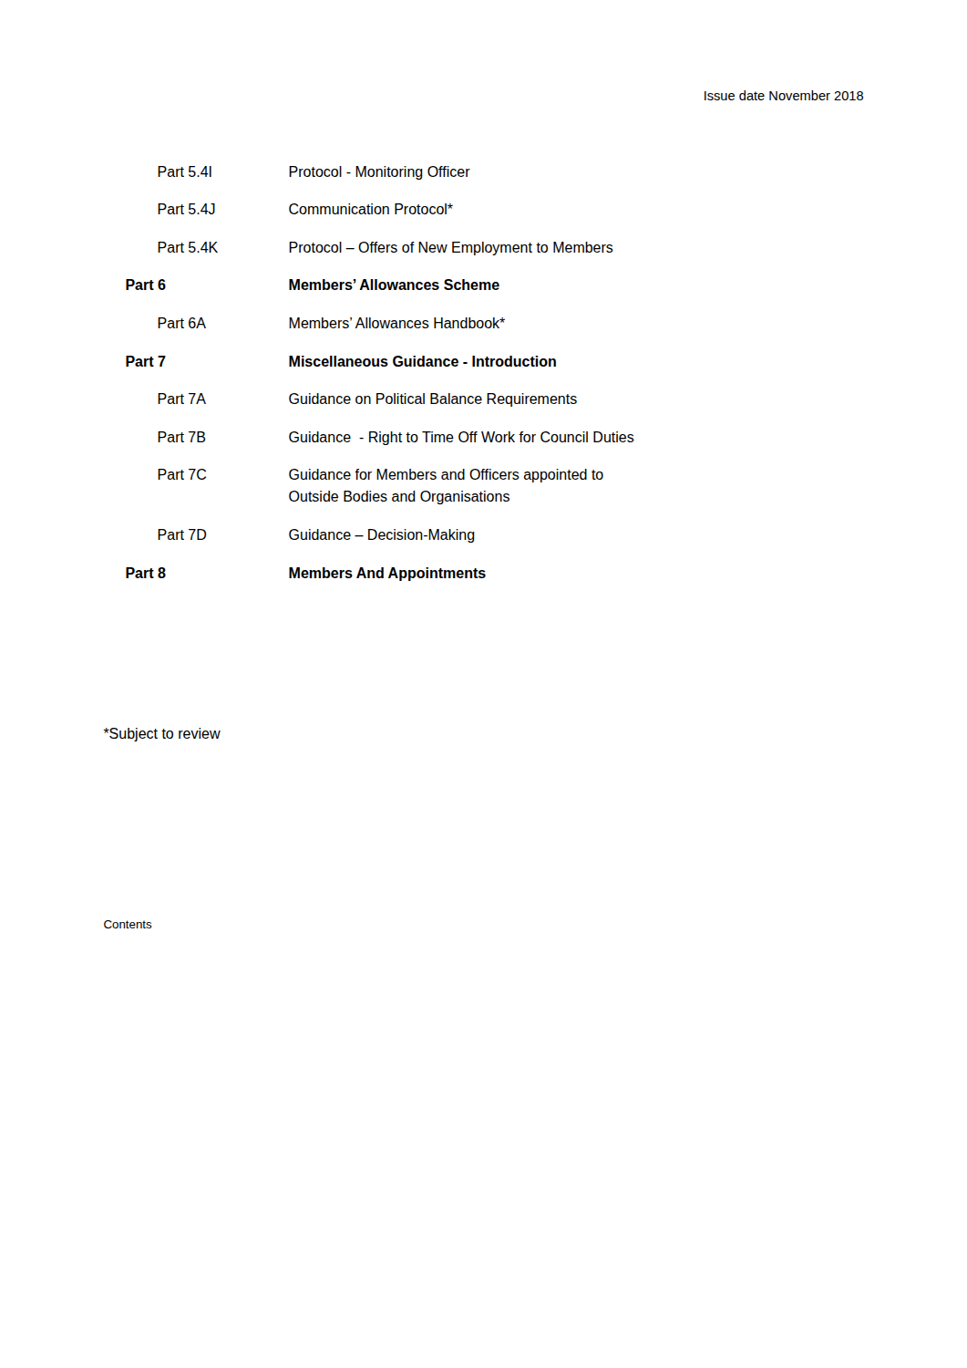Issue date November 2018
| Part 5.4I | Protocol - Monitoring Officer |
| Part 5.4J | Communication Protocol* |
| Part 5.4K | Protocol – Offers of New Employment to Members |
| Part 6 | Members’ Allowances Scheme |
| Part 6A | Members’ Allowances Handbook* |
| Part 7 | Miscellaneous Guidance - Introduction |
| Part 7A | Guidance on Political Balance Requirements |
| Part 7B | Guidance - Right to Time Off Work for Council Duties |
| Part 7C | Guidance for Members and Officers appointed to Outside Bodies and Organisations |
| Part 7D | Guidance – Decision-Making |
| Part 8 | Members And Appointments |
*Subject to review
Contents